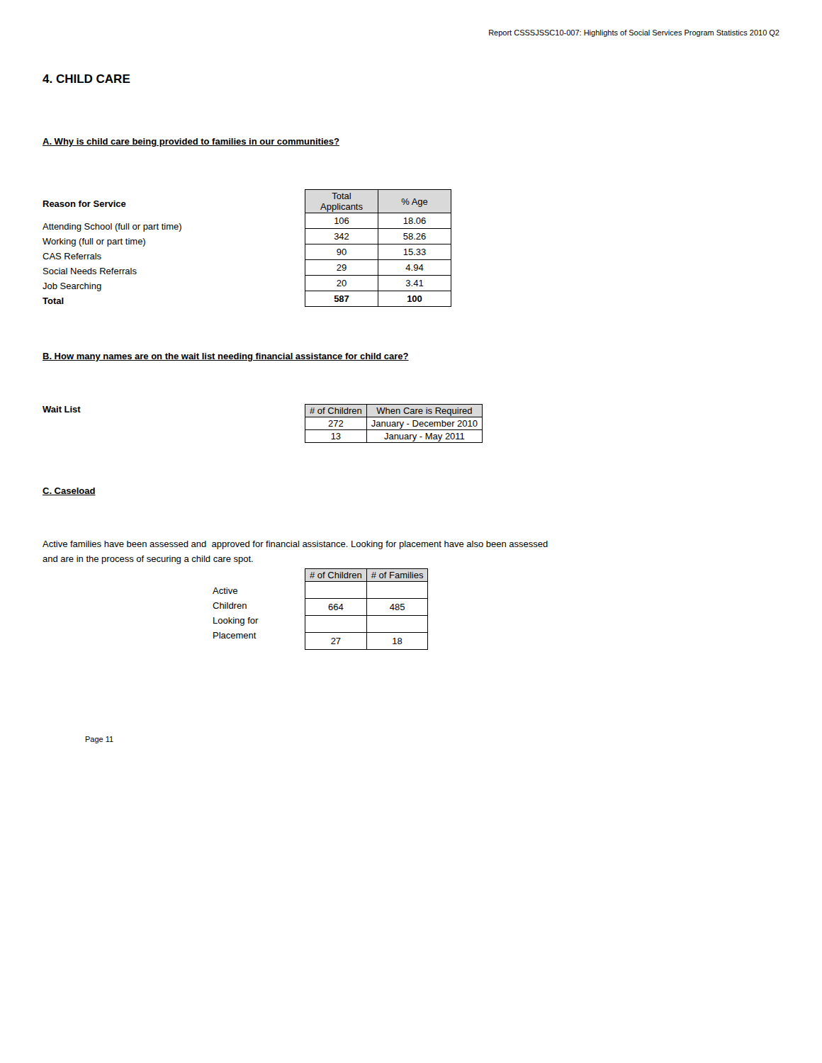Report CSSSJSSC10-007: Highlights of Social Services Program Statistics 2010 Q2
4. CHILD CARE
A. Why is child care being provided to families in our communities?
Reason for Service
Attending School (full or part time)
Working (full or part time)
CAS Referrals
Social Needs Referrals
Job Searching
Total
| Total Applicants | % Age |
| --- | --- |
| 106 | 18.06 |
| 342 | 58.26 |
| 90 | 15.33 |
| 29 | 4.94 |
| 20 | 3.41 |
| 587 | 100 |
B. How many names are on the wait list needing financial assistance for child care?
Wait List
| # of Children | When Care is Required |
| --- | --- |
| 272 | January - December 2010 |
| 13 | January - May 2011 |
C. Caseload
Active families have been assessed and approved for financial assistance. Looking for placement have also been assessed
and are in the process of securing a child care spot.
Active
Children
Looking for
Placement
| # of Children | # of Families |
| --- | --- |
| 664 | 485 |
| 27 | 18 |
Page 11